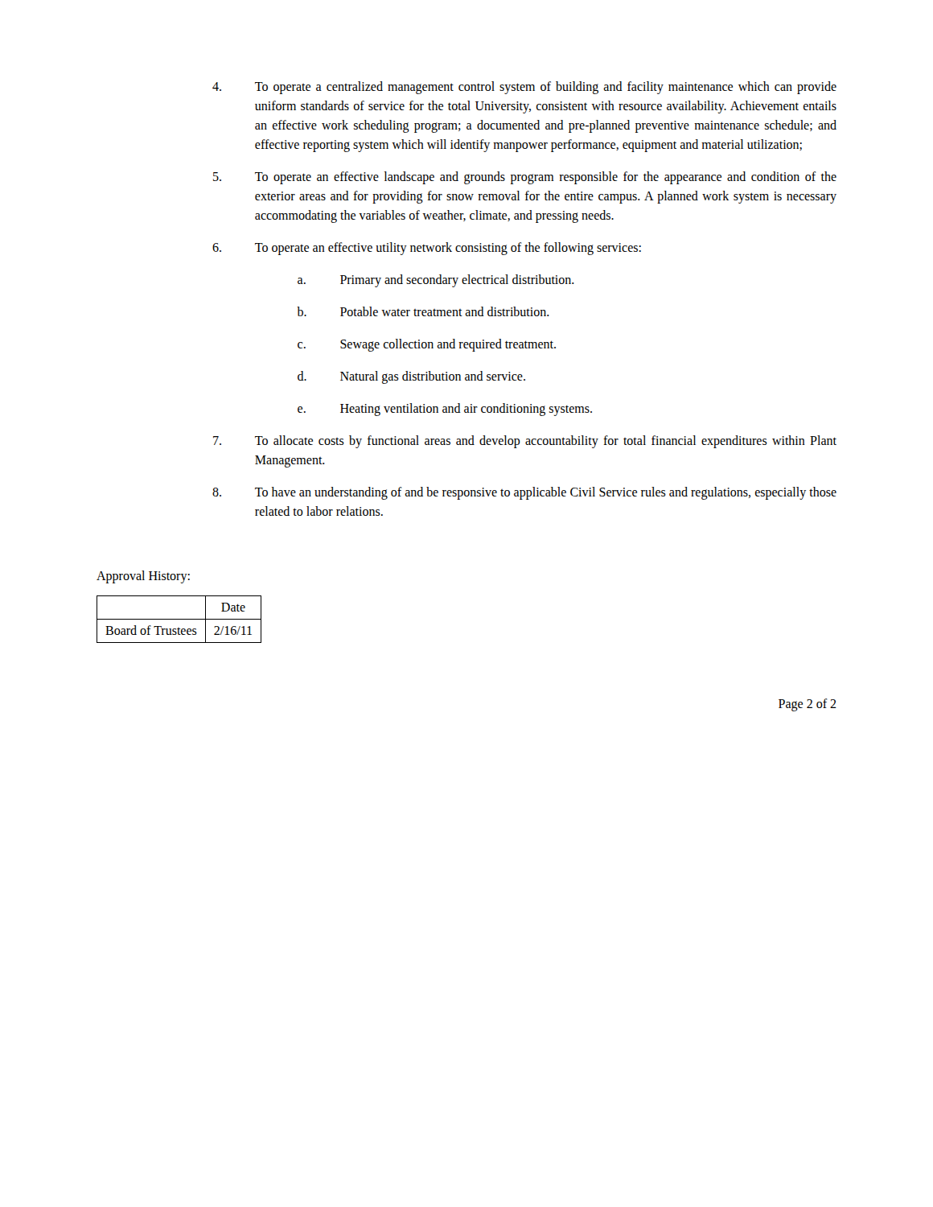To operate a centralized management control system of building and facility maintenance which can provide uniform standards of service for the total University, consistent with resource availability. Achievement entails an effective work scheduling program; a documented and pre-planned preventive maintenance schedule; and effective reporting system which will identify manpower performance, equipment and material utilization;
To operate an effective landscape and grounds program responsible for the appearance and condition of the exterior areas and for providing for snow removal for the entire campus. A planned work system is necessary accommodating the variables of weather, climate, and pressing needs.
To operate an effective utility network consisting of the following services:
Primary and secondary electrical distribution.
Potable water treatment and distribution.
Sewage collection and required treatment.
Natural gas distribution and service.
Heating ventilation and air conditioning systems.
To allocate costs by functional areas and develop accountability for total financial expenditures within Plant Management.
To have an understanding of and be responsive to applicable Civil Service rules and regulations, especially those related to labor relations.
Approval History:
| | Date |
| Board of Trustees | 2/16/11 |
Page 2 of 2